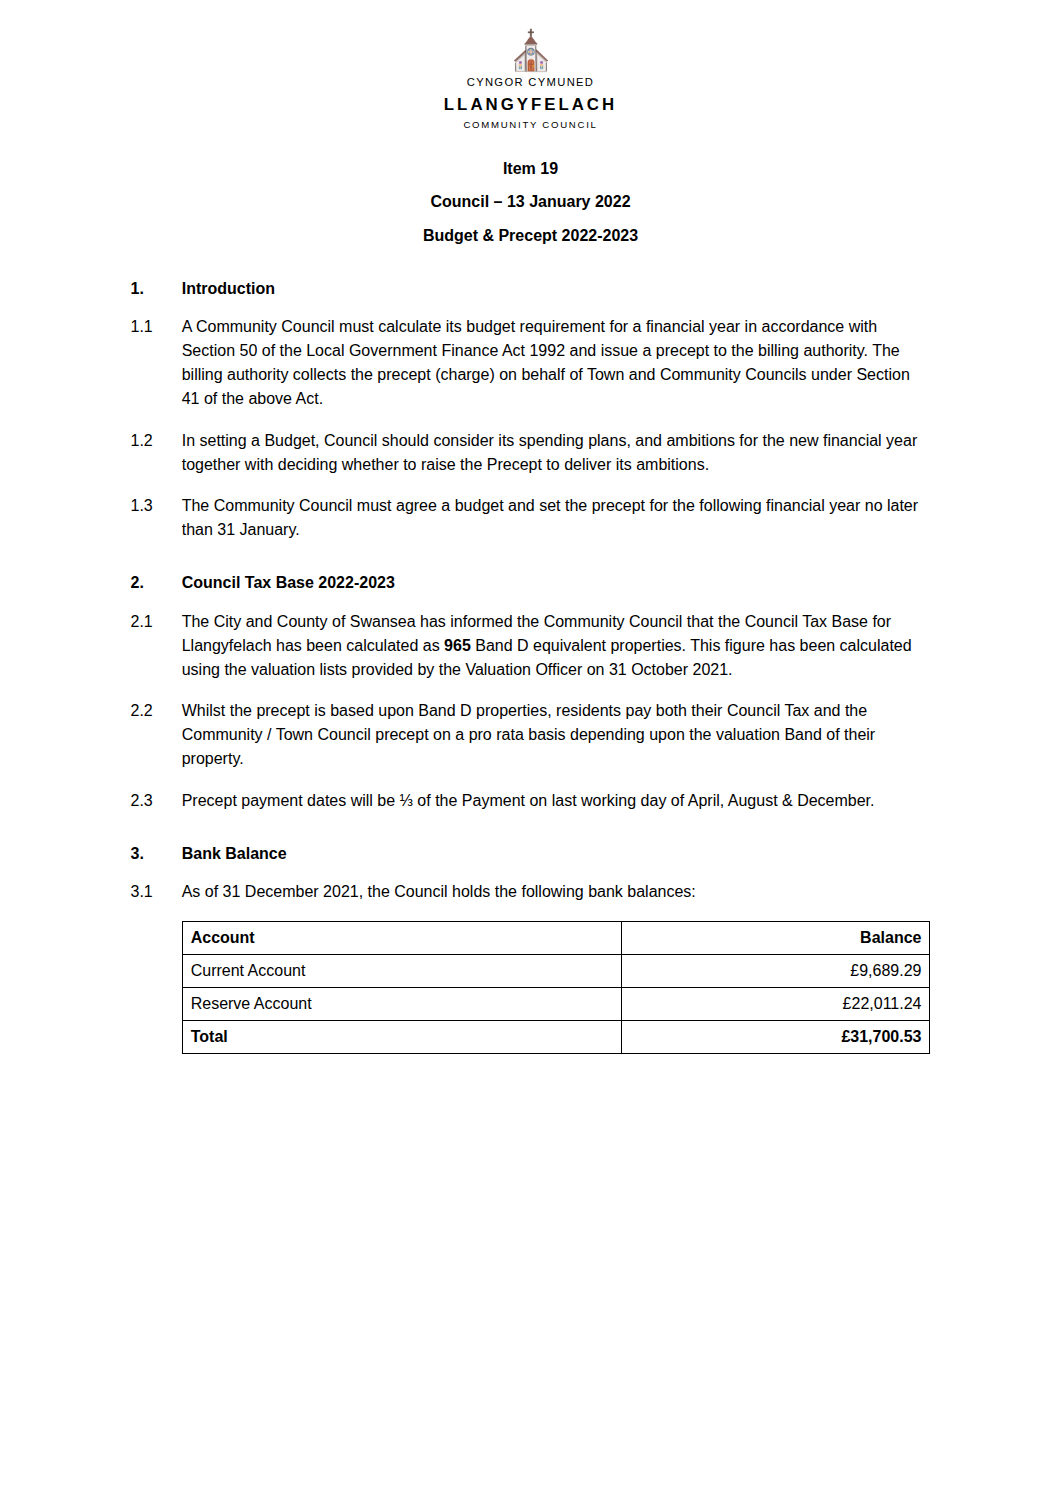⛪ CYNGOR CYMUNED LLANGYFELACH COMMUNITY COUNCIL
Item 19
Council – 13 January 2022
Budget & Precept 2022-2023
1. Introduction
1.1 A Community Council must calculate its budget requirement for a financial year in accordance with Section 50 of the Local Government Finance Act 1992 and issue a precept to the billing authority. The billing authority collects the precept (charge) on behalf of Town and Community Councils under Section 41 of the above Act.
1.2 In setting a Budget, Council should consider its spending plans, and ambitions for the new financial year together with deciding whether to raise the Precept to deliver its ambitions.
1.3 The Community Council must agree a budget and set the precept for the following financial year no later than 31 January.
2. Council Tax Base 2022-2023
2.1 The City and County of Swansea has informed the Community Council that the Council Tax Base for Llangyfelach has been calculated as 965 Band D equivalent properties. This figure has been calculated using the valuation lists provided by the Valuation Officer on 31 October 2021.
2.2 Whilst the precept is based upon Band D properties, residents pay both their Council Tax and the Community / Town Council precept on a pro rata basis depending upon the valuation Band of their property.
2.3 Precept payment dates will be ⅓ of the Payment on last working day of April, August & December.
3. Bank Balance
3.1 As of 31 December 2021, the Council holds the following bank balances:
| Account | Balance |
| --- | --- |
| Current Account | £9,689.29 |
| Reserve Account | £22,011.24 |
| Total | £31,700.53 |